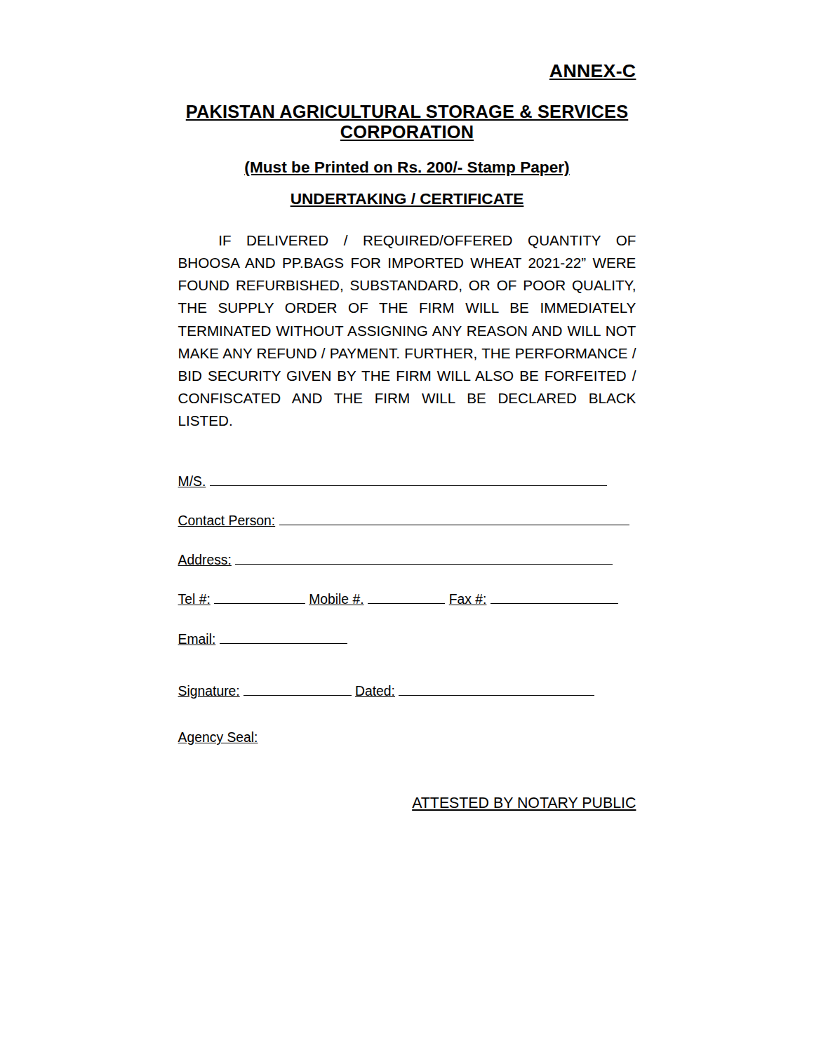ANNEX-C
PAKISTAN AGRICULTURAL STORAGE & SERVICES CORPORATION
(Must be Printed on Rs. 200/- Stamp Paper)
UNDERTAKING / CERTIFICATE
IF DELIVERED / REQUIRED/OFFERED QUANTITY OF BHOOSA AND PP.BAGS FOR IMPORTED WHEAT 2021-22” WERE FOUND REFURBISHED, SUBSTANDARD, OR OF POOR QUALITY, THE SUPPLY ORDER OF THE FIRM WILL BE IMMEDIATELY TERMINATED WITHOUT ASSIGNING ANY REASON AND WILL NOT MAKE ANY REFUND / PAYMENT. FURTHER, THE PERFORMANCE / BID SECURITY GIVEN BY THE FIRM WILL ALSO BE FORFEITED / CONFISCATED AND THE FIRM WILL BE DECLARED BLACK LISTED.
M/S.
Contact Person:
Address:
Tel #: Mobile #. Fax #:
Email:
Signature: Dated:
Agency Seal:
ATTESTED BY NOTARY PUBLIC